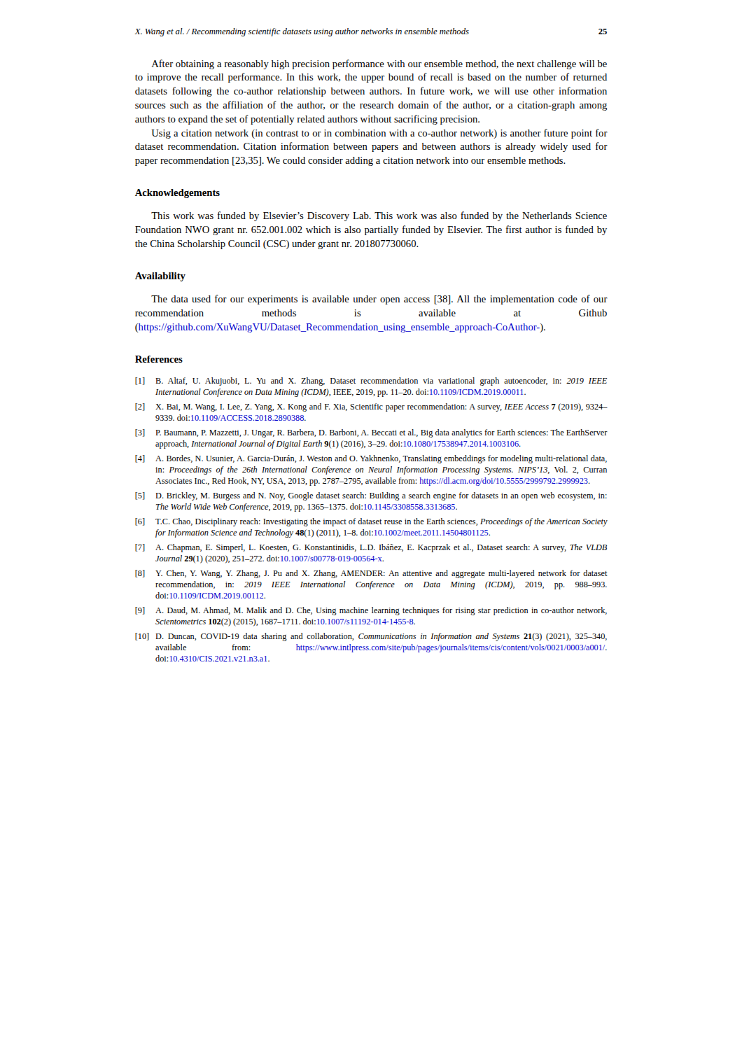X. Wang et al. / Recommending scientific datasets using author networks in ensemble methods 25
After obtaining a reasonably high precision performance with our ensemble method, the next challenge will be to improve the recall performance. In this work, the upper bound of recall is based on the number of returned datasets following the co-author relationship between authors. In future work, we will use other information sources such as the affiliation of the author, or the research domain of the author, or a citation-graph among authors to expand the set of potentially related authors without sacrificing precision.
Usig a citation network (in contrast to or in combination with a co-author network) is another future point for dataset recommendation. Citation information between papers and between authors is already widely used for paper recommendation [23,35]. We could consider adding a citation network into our ensemble methods.
Acknowledgements
This work was funded by Elsevier’s Discovery Lab. This work was also funded by the Netherlands Science Foundation NWO grant nr. 652.001.002 which is also partially funded by Elsevier. The first author is funded by the China Scholarship Council (CSC) under grant nr. 201807730060.
Availability
The data used for our experiments is available under open access [38]. All the implementation code of our recommendation methods is available at Github (https://github.com/XuWangVU/Dataset_Recommendation_using_ensemble_approach-CoAuthor-).
References
B. Altaf, U. Akujuobi, L. Yu and X. Zhang, Dataset recommendation via variational graph autoencoder, in: 2019 IEEE International Conference on Data Mining (ICDM), IEEE, 2019, pp. 11–20. doi:10.1109/ICDM.2019.00011.
X. Bai, M. Wang, I. Lee, Z. Yang, X. Kong and F. Xia, Scientific paper recommendation: A survey, IEEE Access 7 (2019), 9324–9339. doi:10.1109/ACCESS.2018.2890388.
P. Baumann, P. Mazzetti, J. Ungar, R. Barbera, D. Barboni, A. Beccati et al., Big data analytics for Earth sciences: The EarthServer approach, International Journal of Digital Earth 9(1) (2016), 3–29. doi:10.1080/17538947.2014.1003106.
A. Bordes, N. Usunier, A. Garcia-Durán, J. Weston and O. Yakhnenko, Translating embeddings for modeling multi-relational data, in: Proceedings of the 26th International Conference on Neural Information Processing Systems. NIPS’13, Vol. 2, Curran Associates Inc., Red Hook, NY, USA, 2013, pp. 2787–2795, available from: https://dl.acm.org/doi/10.5555/2999792.2999923.
D. Brickley, M. Burgess and N. Noy, Google dataset search: Building a search engine for datasets in an open web ecosystem, in: The World Wide Web Conference, 2019, pp. 1365–1375. doi:10.1145/3308558.3313685.
T.C. Chao, Disciplinary reach: Investigating the impact of dataset reuse in the Earth sciences, Proceedings of the American Society for Information Science and Technology 48(1) (2011), 1–8. doi:10.1002/meet.2011.14504801125.
A. Chapman, E. Simperl, L. Koesten, G. Konstantinidis, L.D. Ibáñez, E. Kacprzak et al., Dataset search: A survey, The VLDB Journal 29(1) (2020), 251–272. doi:10.1007/s00778-019-00564-x.
Y. Chen, Y. Wang, Y. Zhang, J. Pu and X. Zhang, AMENDER: An attentive and aggregate multi-layered network for dataset recommendation, in: 2019 IEEE International Conference on Data Mining (ICDM), 2019, pp. 988–993. doi:10.1109/ICDM.2019.00112.
A. Daud, M. Ahmad, M. Malik and D. Che, Using machine learning techniques for rising star prediction in co-author network, Scientometrics 102(2) (2015), 1687–1711. doi:10.1007/s11192-014-1455-8.
D. Duncan, COVID-19 data sharing and collaboration, Communications in Information and Systems 21(3) (2021), 325–340, available from: https://www.intlpress.com/site/pub/pages/journals/items/cis/content/vols/0021/0003/a001/. doi:10.4310/CIS.2021.v21.n3.a1.